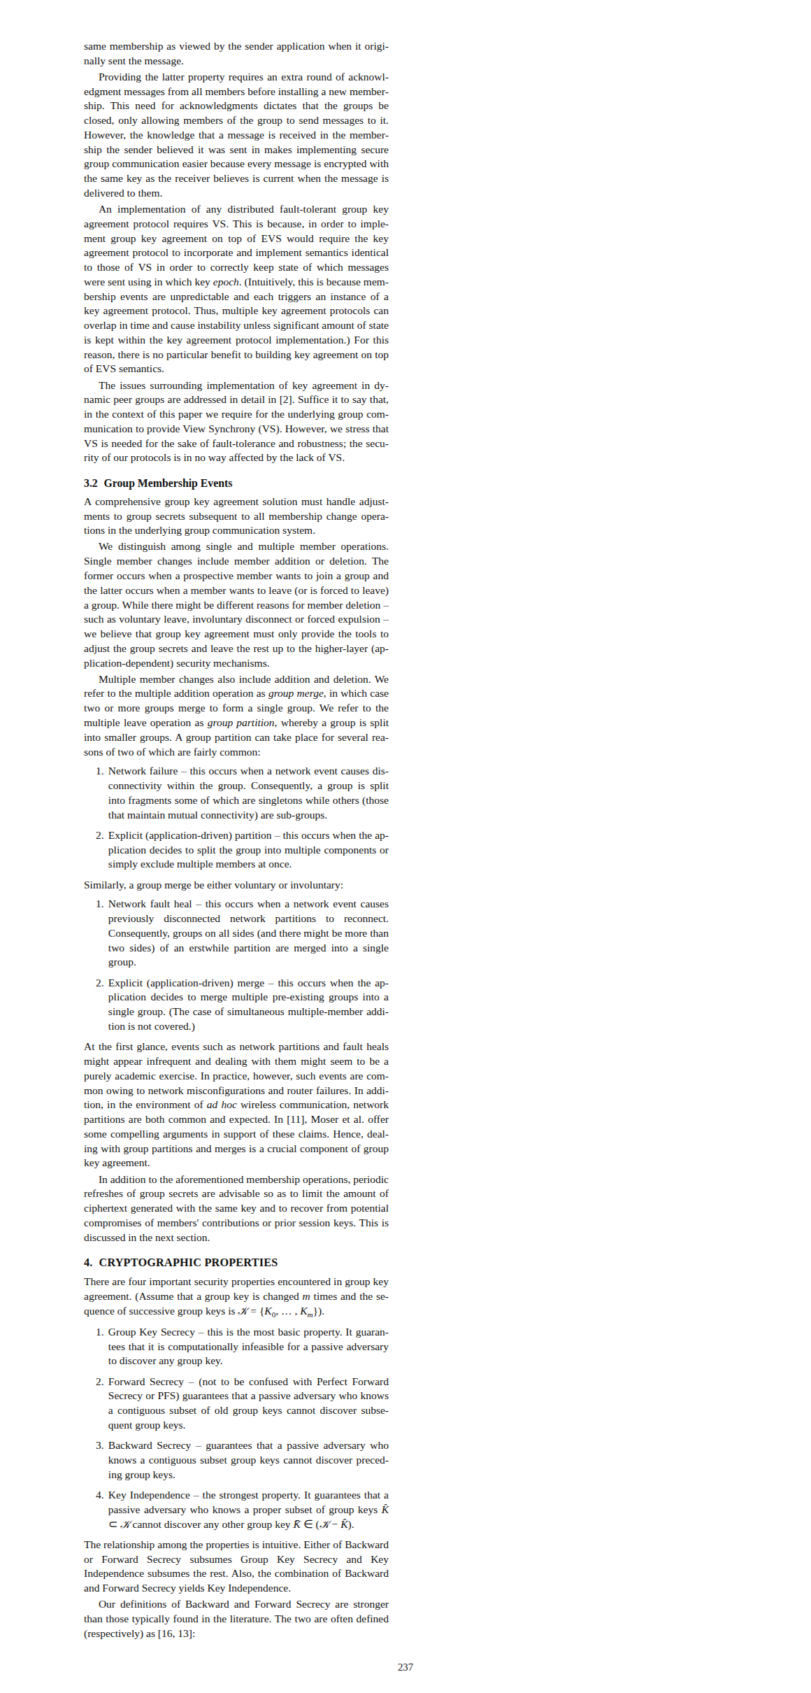same membership as viewed by the sender application when it originally sent the message.
Providing the latter property requires an extra round of acknowledgment messages from all members before installing a new membership. This need for acknowledgments dictates that the groups be closed, only allowing members of the group to send messages to it. However, the knowledge that a message is received in the membership the sender believed it was sent in makes implementing secure group communication easier because every message is encrypted with the same key as the receiver believes is current when the message is delivered to them.
An implementation of any distributed fault-tolerant group key agreement protocol requires VS. This is because, in order to implement group key agreement on top of EVS would require the key agreement protocol to incorporate and implement semantics identical to those of VS in order to correctly keep state of which messages were sent using in which key epoch. (Intuitively, this is because membership events are unpredictable and each triggers an instance of a key agreement protocol. Thus, multiple key agreement protocols can overlap in time and cause instability unless significant amount of state is kept within the key agreement protocol implementation.) For this reason, there is no particular benefit to building key agreement on top of EVS semantics.
The issues surrounding implementation of key agreement in dynamic peer groups are addressed in detail in [2]. Suffice it to say that, in the context of this paper we require for the underlying group communication to provide View Synchrony (VS). However, we stress that VS is needed for the sake of fault-tolerance and robustness; the security of our protocols is in no way affected by the lack of VS.
3.2 Group Membership Events
A comprehensive group key agreement solution must handle adjustments to group secrets subsequent to all membership change operations in the underlying group communication system.
We distinguish among single and multiple member operations. Single member changes include member addition or deletion. The former occurs when a prospective member wants to join a group and the latter occurs when a member wants to leave (or is forced to leave) a group. While there might be different reasons for member deletion – such as voluntary leave, involuntary disconnect or forced expulsion – we believe that group key agreement must only provide the tools to adjust the group secrets and leave the rest up to the higher-layer (application-dependent) security mechanisms.
Multiple member changes also include addition and deletion. We refer to the multiple addition operation as group merge, in which case two or more groups merge to form a single group. We refer to the multiple leave operation as group partition, whereby a group is split into smaller groups. A group partition can take place for several reasons of two of which are fairly common:
Network failure – this occurs when a network event causes disconnectivity within the group. Consequently, a group is split into fragments some of which are singletons while others (those that maintain mutual connectivity) are sub-groups.
Explicit (application-driven) partition – this occurs when the application decides to split the group into multiple components or simply exclude multiple members at once.
Similarly, a group merge be either voluntary or involuntary:
Network fault heal – this occurs when a network event causes previously disconnected network partitions to reconnect. Consequently, groups on all sides (and there might be more than two sides) of an erstwhile partition are merged into a single group.
Explicit (application-driven) merge – this occurs when the application decides to merge multiple pre-existing groups into a single group. (The case of simultaneous multiple-member addition is not covered.)
At the first glance, events such as network partitions and fault heals might appear infrequent and dealing with them might seem to be a purely academic exercise. In practice, however, such events are common owing to network misconfigurations and router failures. In addition, in the environment of ad hoc wireless communication, network partitions are both common and expected. In [11], Moser et al. offer some compelling arguments in support of these claims. Hence, dealing with group partitions and merges is a crucial component of group key agreement.
In addition to the aforementioned membership operations, periodic refreshes of group secrets are advisable so as to limit the amount of ciphertext generated with the same key and to recover from potential compromises of members' contributions or prior session keys. This is discussed in the next section.
4. CRYPTOGRAPHIC PROPERTIES
There are four important security properties encountered in group key agreement. (Assume that a group key is changed m times and the sequence of successive group keys is 𝒦 = {K0, … , Km}).
Group Key Secrecy – this is the most basic property. It guarantees that it is computationally infeasible for a passive adversary to discover any group key.
Forward Secrecy – (not to be confused with Perfect Forward Secrecy or PFS) guarantees that a passive adversary who knows a contiguous subset of old group keys cannot discover subsequent group keys.
Backward Secrecy – guarantees that a passive adversary who knows a contiguous subset group keys cannot discover preceding group keys.
Key Independence – the strongest property. It guarantees that a passive adversary who knows a proper subset of group keys K̂ ⊂ 𝒦 cannot discover any other group key K̄ ∈ (𝒦 − K̂).
The relationship among the properties is intuitive. Either of Backward or Forward Secrecy subsumes Group Key Secrecy and Key Independence subsumes the rest. Also, the combination of Backward and Forward Secrecy yields Key Independence.
Our definitions of Backward and Forward Secrecy are stronger than those typically found in the literature. The two are often defined (respectively) as [16, 13]:
237